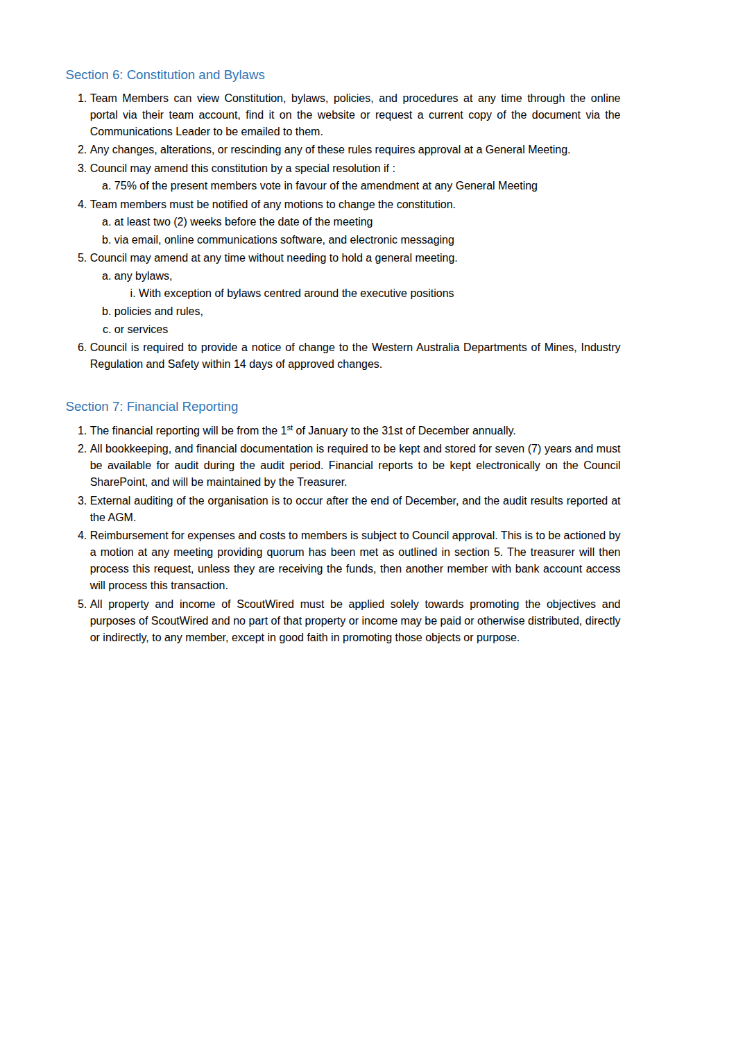Section 6: Constitution and Bylaws
Team Members can view Constitution, bylaws, policies, and procedures at any time through the online portal via their team account, find it on the website or request a current copy of the document via the Communications Leader to be emailed to them.
Any changes, alterations, or rescinding any of these rules requires approval at a General Meeting.
Council may amend this constitution by a special resolution if :
75% of the present members vote in favour of the amendment at any General Meeting
Team members must be notified of any motions to change the constitution.
at least two (2) weeks before the date of the meeting
via email, online communications software, and electronic messaging
Council may amend at any time without needing to hold a general meeting.
any bylaws,
With exception of bylaws centred around the executive positions
policies and rules,
or services
Council is required to provide a notice of change to the Western Australia Departments of Mines, Industry Regulation and Safety within 14 days of approved changes.
Section 7: Financial Reporting
The financial reporting will be from the 1st of January to the 31st of December annually.
All bookkeeping, and financial documentation is required to be kept and stored for seven (7) years and must be available for audit during the audit period. Financial reports to be kept electronically on the Council SharePoint, and will be maintained by the Treasurer.
External auditing of the organisation is to occur after the end of December, and the audit results reported at the AGM.
Reimbursement for expenses and costs to members is subject to Council approval. This is to be actioned by a motion at any meeting providing quorum has been met as outlined in section 5. The treasurer will then process this request, unless they are receiving the funds, then another member with bank account access will process this transaction.
All property and income of ScoutWired must be applied solely towards promoting the objectives and purposes of ScoutWired and no part of that property or income may be paid or otherwise distributed, directly or indirectly, to any member, except in good faith in promoting those objects or purpose.